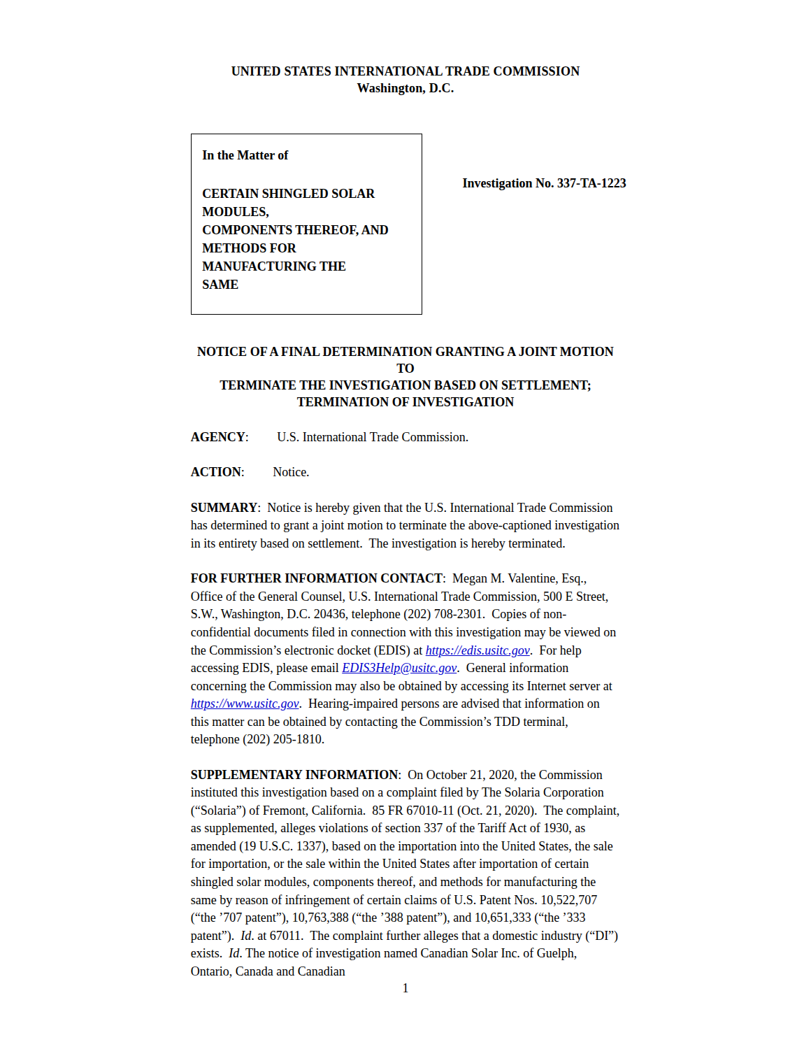UNITED STATES INTERNATIONAL TRADE COMMISSION Washington, D.C.
In the Matter of
CERTAIN SHINGLED SOLAR MODULES,
COMPONENTS THEREOF, AND
METHODS FOR MANUFACTURING THE
SAME
Investigation No. 337-TA-1223
NOTICE OF A FINAL DETERMINATION GRANTING A JOINT MOTION TO TERMINATE THE INVESTIGATION BASED ON SETTLEMENT; TERMINATION OF INVESTIGATION
AGENCY: U.S. International Trade Commission.
ACTION: Notice.
SUMMARY: Notice is hereby given that the U.S. International Trade Commission has determined to grant a joint motion to terminate the above-captioned investigation in its entirety based on settlement. The investigation is hereby terminated.
FOR FURTHER INFORMATION CONTACT: Megan M. Valentine, Esq., Office of the General Counsel, U.S. International Trade Commission, 500 E Street, S.W., Washington, D.C. 20436, telephone (202) 708-2301. Copies of non-confidential documents filed in connection with this investigation may be viewed on the Commission’s electronic docket (EDIS) at https://edis.usitc.gov. For help accessing EDIS, please email EDIS3Help@usitc.gov. General information concerning the Commission may also be obtained by accessing its Internet server at https://www.usitc.gov. Hearing-impaired persons are advised that information on this matter can be obtained by contacting the Commission’s TDD terminal, telephone (202) 205-1810.
SUPPLEMENTARY INFORMATION: On October 21, 2020, the Commission instituted this investigation based on a complaint filed by The Solaria Corporation (“Solaria”) of Fremont, California. 85 FR 67010-11 (Oct. 21, 2020). The complaint, as supplemented, alleges violations of section 337 of the Tariff Act of 1930, as amended (19 U.S.C. 1337), based on the importation into the United States, the sale for importation, or the sale within the United States after importation of certain shingled solar modules, components thereof, and methods for manufacturing the same by reason of infringement of certain claims of U.S. Patent Nos. 10,522,707 (“the ’707 patent”), 10,763,388 (“the ’388 patent”), and 10,651,333 (“the ’333 patent”). Id. at 67011. The complaint further alleges that a domestic industry (“DI”) exists. Id. The notice of investigation named Canadian Solar Inc. of Guelph, Ontario, Canada and Canadian
1